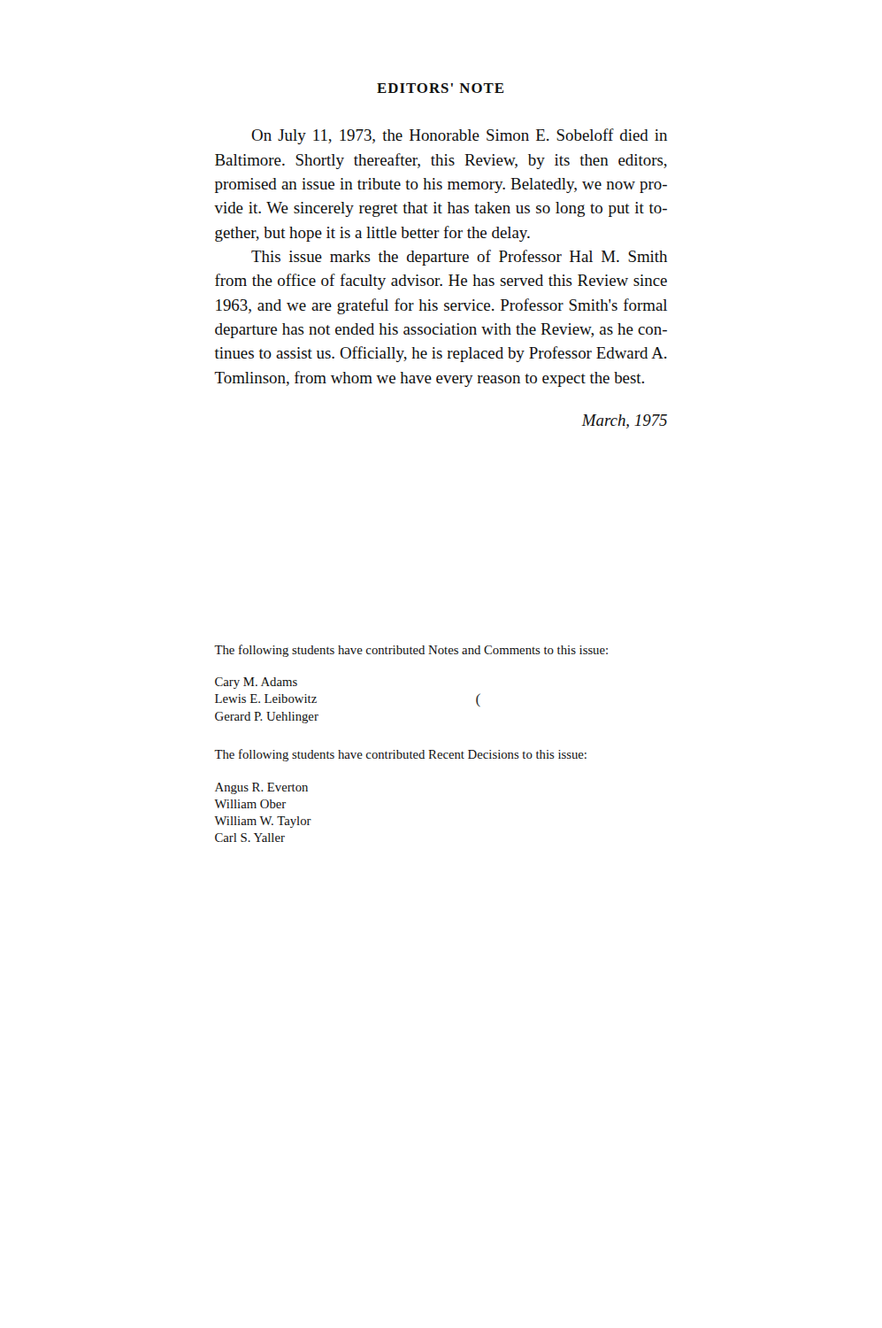Editors' Note
On July 11, 1973, the Honorable Simon E. Sobeloff died in Baltimore. Shortly thereafter, this Review, by its then editors, promised an issue in tribute to his memory. Belatedly, we now provide it. We sincerely regret that it has taken us so long to put it together, but hope it is a little better for the delay.
This issue marks the departure of Professor Hal M. Smith from the office of faculty advisor. He has served this Review since 1963, and we are grateful for his service. Professor Smith's formal departure has not ended his association with the Review, as he continues to assist us. Officially, he is replaced by Professor Edward A. Tomlinson, from whom we have every reason to expect the best.
March, 1975
The following students have contributed Notes and Comments to this issue:
(
Cary M. Adams
Lewis E. Leibowitz
Gerard P. Uehlinger
The following students have contributed Recent Decisions to this issue:
Angus R. Everton
William Ober
William W. Taylor
Carl S. Yaller